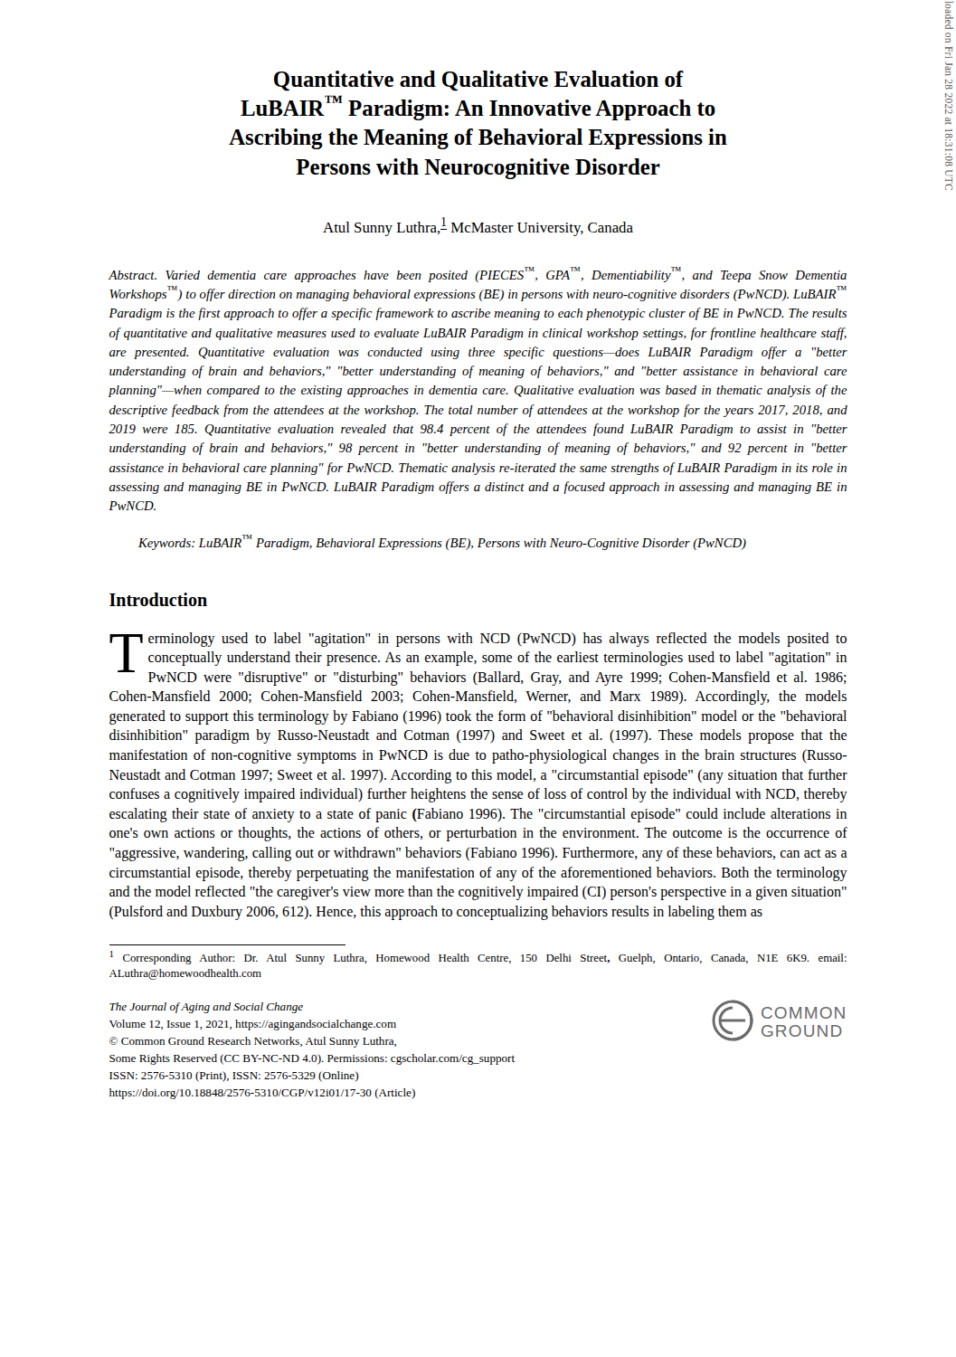Downloaded on Fri Jan 28 2022 at 18:31:08 UTC
Quantitative and Qualitative Evaluation of
LuBAIR™ Paradigm: An Innovative Approach to
Ascribing the Meaning of Behavioral Expressions in
Persons with Neurocognitive Disorder
Atul Sunny Luthra,1 McMaster University, Canada
Abstract. Varied dementia care approaches have been posited (PIECES™, GPA™, Dementiability™, and Teepa Snow Dementia Workshops™) to offer direction on managing behavioral expressions (BE) in persons with neuro-cognitive disorders (PwNCD). LuBAIR™ Paradigm is the first approach to offer a specific framework to ascribe meaning to each phenotypic cluster of BE in PwNCD. The results of quantitative and qualitative measures used to evaluate LuBAIR Paradigm in clinical workshop settings, for frontline healthcare staff, are presented. Quantitative evaluation was conducted using three specific questions—does LuBAIR Paradigm offer a "better understanding of brain and behaviors," "better understanding of meaning of behaviors," and "better assistance in behavioral care planning"—when compared to the existing approaches in dementia care. Qualitative evaluation was based in thematic analysis of the descriptive feedback from the attendees at the workshop. The total number of attendees at the workshop for the years 2017, 2018, and 2019 were 185. Quantitative evaluation revealed that 98.4 percent of the attendees found LuBAIR Paradigm to assist in "better understanding of brain and behaviors," 98 percent in "better understanding of meaning of behaviors," and 92 percent in "better assistance in behavioral care planning" for PwNCD. Thematic analysis re-iterated the same strengths of LuBAIR Paradigm in its role in assessing and managing BE in PwNCD. LuBAIR Paradigm offers a distinct and a focused approach in assessing and managing BE in PwNCD.
Keywords: LuBAIR™ Paradigm, Behavioral Expressions (BE), Persons with Neuro-Cognitive Disorder (PwNCD)
Introduction
Terminology used to label "agitation" in persons with NCD (PwNCD) has always reflected the models posited to conceptually understand their presence. As an example, some of the earliest terminologies used to label "agitation" in PwNCD were "disruptive" or "disturbing" behaviors (Ballard, Gray, and Ayre 1999; Cohen-Mansfield et al. 1986; Cohen-Mansfield 2000; Cohen-Mansfield 2003; Cohen-Mansfield, Werner, and Marx 1989). Accordingly, the models generated to support this terminology by Fabiano (1996) took the form of "behavioral disinhibition" model or the "behavioral disinhibition" paradigm by Russo-Neustadt and Cotman (1997) and Sweet et al. (1997). These models propose that the manifestation of non-cognitive symptoms in PwNCD is due to patho-physiological changes in the brain structures (Russo-Neustadt and Cotman 1997; Sweet et al. 1997). According to this model, a "circumstantial episode" (any situation that further confuses a cognitively impaired individual) further heightens the sense of loss of control by the individual with NCD, thereby escalating their state of anxiety to a state of panic (Fabiano 1996). The "circumstantial episode" could include alterations in one's own actions or thoughts, the actions of others, or perturbation in the environment. The outcome is the occurrence of "aggressive, wandering, calling out or withdrawn" behaviors (Fabiano 1996). Furthermore, any of these behaviors, can act as a circumstantial episode, thereby perpetuating the manifestation of any of the aforementioned behaviors. Both the terminology and the model reflected "the caregiver's view more than the cognitively impaired (CI) person's perspective in a given situation" (Pulsford and Duxbury 2006, 612). Hence, this approach to conceptualizing behaviors results in labeling them as
1 Corresponding Author: Dr. Atul Sunny Luthra, Homewood Health Centre, 150 Delhi Street, Guelph, Ontario, Canada, N1E 6K9. email: ALuthra@homewoodhealth.com
COMMON
GROUND
The Journal of Aging and Social Change
Volume 12, Issue 1, 2021, https://agingandsocialchange.com
© Common Ground Research Networks, Atul Sunny Luthra,
Some Rights Reserved (CC BY-NC-ND 4.0). Permissions: cgscholar.com/cg_support
ISSN: 2576-5310 (Print), ISSN: 2576-5329 (Online)
https://doi.org/10.18848/2576-5310/CGP/v12i01/17-30 (Article)